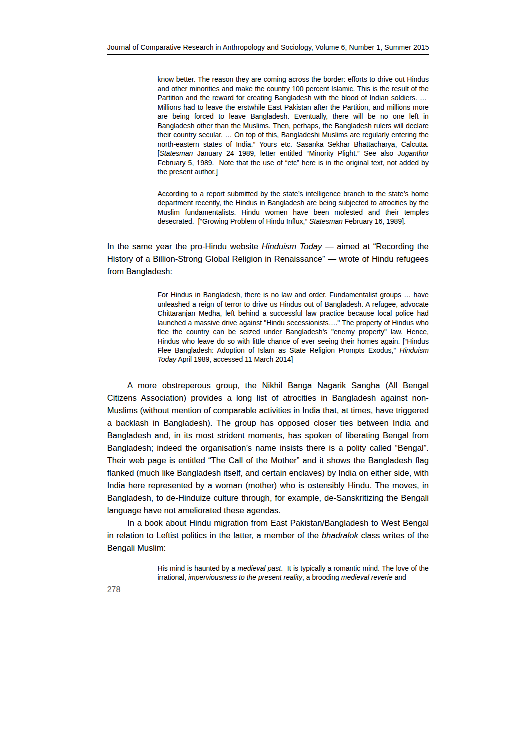Journal of Comparative Research in Anthropology and Sociology, Volume 6, Number 1, Summer 2015
know better. The reason they are coming across the border: efforts to drive out Hindus and other minorities and make the country 100 percent Islamic. This is the result of the Partition and the reward for creating Bangladesh with the blood of Indian soldiers. … Millions had to leave the erstwhile East Pakistan after the Partition, and millions more are being forced to leave Bangladesh. Eventually, there will be no one left in Bangladesh other than the Muslims. Then, perhaps, the Bangladesh rulers will declare their country secular. … On top of this, Bangladeshi Muslims are regularly entering the north-eastern states of India.” Yours etc. Sasanka Sekhar Bhattacharya, Calcutta. [Statesman January 24 1989, letter entitled “Minority Plight.” See also Juganthor February 5, 1989. Note that the use of “etc” here is in the original text, not added by the present author.]
According to a report submitted by the state’s intelligence branch to the state’s home department recently, the Hindus in Bangladesh are being subjected to atrocities by the Muslim fundamentalists. Hindu women have been molested and their temples desecrated. [“Growing Problem of Hindu Influx,” Statesman February 16, 1989].
In the same year the pro-Hindu website Hinduism Today — aimed at “Recording the History of a Billion-Strong Global Religion in Renaissance” — wrote of Hindu refugees from Bangladesh:
For Hindus in Bangladesh, there is no law and order. Fundamentalist groups … have unleashed a reign of terror to drive us Hindus out of Bangladesh. A refugee, advocate Chittaranjan Medha, left behind a successful law practice because local police had launched a massive drive against "Hindu secessionists…." The property of Hindus who flee the country can be seized under Bangladesh's "enemy property" law. Hence, Hindus who leave do so with little chance of ever seeing their homes again. [“Hindus Flee Bangladesh: Adoption of Islam as State Religion Prompts Exodus,” Hinduism Today April 1989, accessed 11 March 2014]
A more obstreperous group, the Nikhil Banga Nagarik Sangha (All Bengal Citizens Association) provides a long list of atrocities in Bangladesh against non-Muslims (without mention of comparable activities in India that, at times, have triggered a backlash in Bangladesh). The group has opposed closer ties between India and Bangladesh and, in its most strident moments, has spoken of liberating Bengal from Bangladesh; indeed the organisation’s name insists there is a polity called “Bengal”. Their web page is entitled “The Call of the Mother” and it shows the Bangladesh flag flanked (much like Bangladesh itself, and certain enclaves) by India on either side, with India here represented by a woman (mother) who is ostensibly Hindu. The moves, in Bangladesh, to de-Hinduize culture through, for example, de-Sanskritizing the Bengali language have not ameliorated these agendas.
In a book about Hindu migration from East Pakistan/Bangladesh to West Bengal in relation to Leftist politics in the latter, a member of the bhadralok class writes of the Bengali Muslim:
His mind is haunted by a medieval past. It is typically a romantic mind. The love of the irrational, imperviousness to the present reality, a brooding medieval reverie and
278